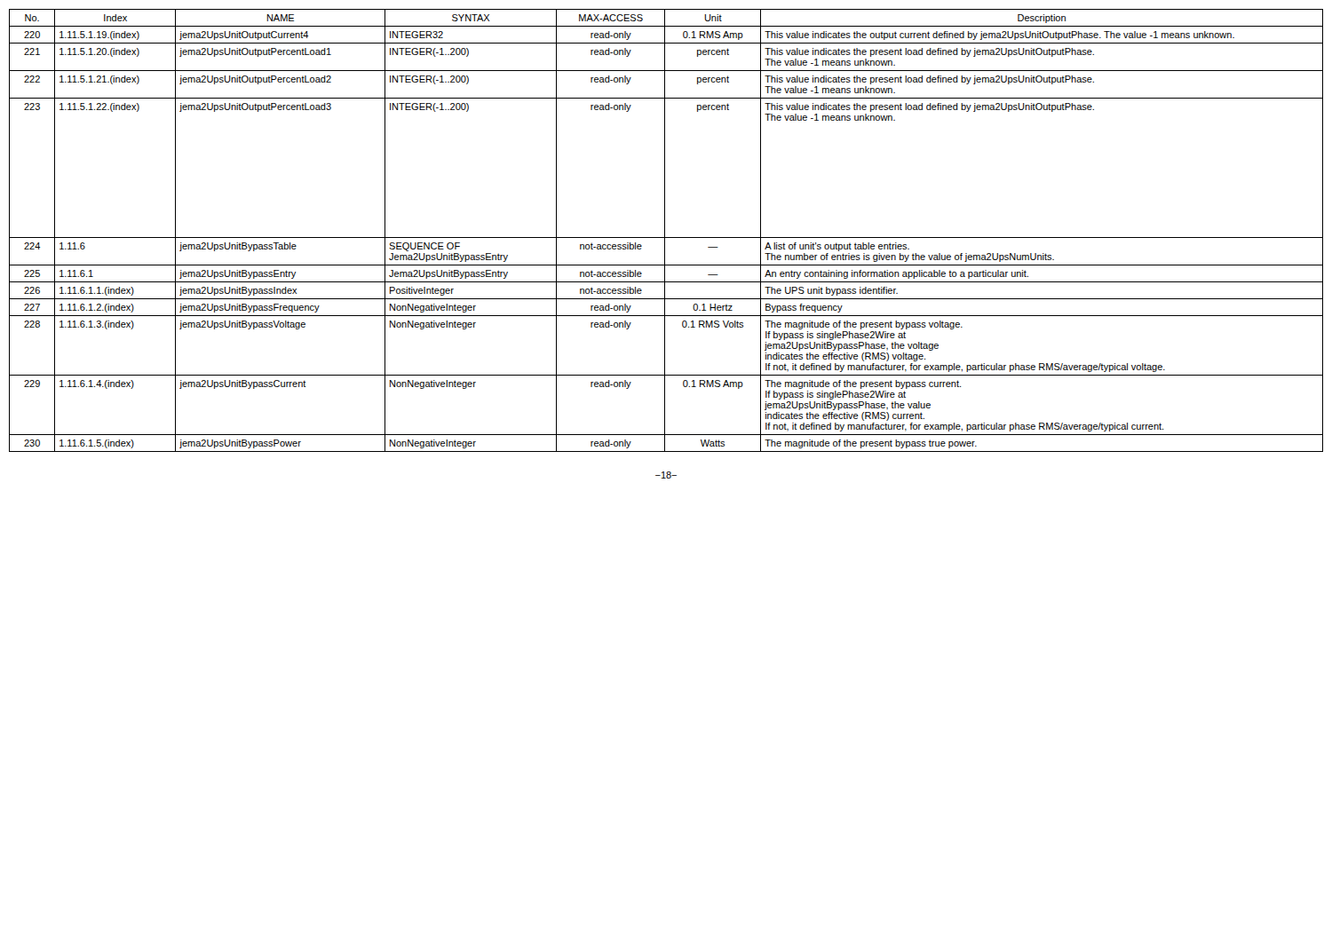| No. | Index | NAME | SYNTAX | MAX-ACCESS | Unit | Description |
| --- | --- | --- | --- | --- | --- | --- |
| 220 | 1.11.5.1.19.(index) | jema2UpsUnitOutputCurrent4 | INTEGER32 | read-only | 0.1 RMS Amp | This value indicates the output current defined by jema2UpsUnitOutputPhase. The value -1 means unknown. |
| 221 | 1.11.5.1.20.(index) | jema2UpsUnitOutputPercentLoad1 | INTEGER(-1..200) | read-only | percent | This value indicates the present load defined by jema2UpsUnitOutputPhase. The value -1 means unknown. |
| 222 | 1.11.5.1.21.(index) | jema2UpsUnitOutputPercentLoad2 | INTEGER(-1..200) | read-only | percent | This value indicates the present load defined by jema2UpsUnitOutputPhase. The value -1 means unknown. |
| 223 | 1.11.5.1.22.(index) | jema2UpsUnitOutputPercentLoad3 | INTEGER(-1..200) | read-only | percent | This value indicates the present load defined by jema2UpsUnitOutputPhase. The value -1 means unknown. |
| 224 | 1.11.6 | jema2UpsUnitBypassTable | SEQUENCE OF Jema2UpsUnitBypassEntry | not-accessible | — | A list of unit's output table entries. The number of entries is given by the value of jema2UpsNumUnits. |
| 225 | 1.11.6.1 | jema2UpsUnitBypassEntry | Jema2UpsUnitBypassEntry | not-accessible | — | An entry containing information applicable to a particular unit. |
| 226 | 1.11.6.1.1.(index) | jema2UpsUnitBypassIndex | PositiveInteger | not-accessible | | The UPS unit bypass identifier. |
| 227 | 1.11.6.1.2.(index) | jema2UpsUnitBypassFrequency | NonNegativeInteger | read-only | 0.1 Hertz | Bypass frequency |
| 228 | 1.11.6.1.3.(index) | jema2UpsUnitBypassVoltage | NonNegativeInteger | read-only | 0.1 RMS Volts | The magnitude of the present bypass voltage. If bypass is singlePhase2Wire at jema2UpsUnitBypassPhase, the voltage indicates the effective (RMS) voltage. If not, it defined by manufacturer, for example, particular phase RMS/average/typical voltage. |
| 229 | 1.11.6.1.4.(index) | jema2UpsUnitBypassCurrent | NonNegativeInteger | read-only | 0.1 RMS Amp | The magnitude of the present bypass current. If bypass is singlePhase2Wire at jema2UpsUnitBypassPhase, the value indicates the effective (RMS) current. If not, it defined by manufacturer, for example, particular phase RMS/average/typical current. |
| 230 | 1.11.6.1.5.(index) | jema2UpsUnitBypassPower | NonNegativeInteger | read-only | Watts | The magnitude of the present bypass true power. |
−18−